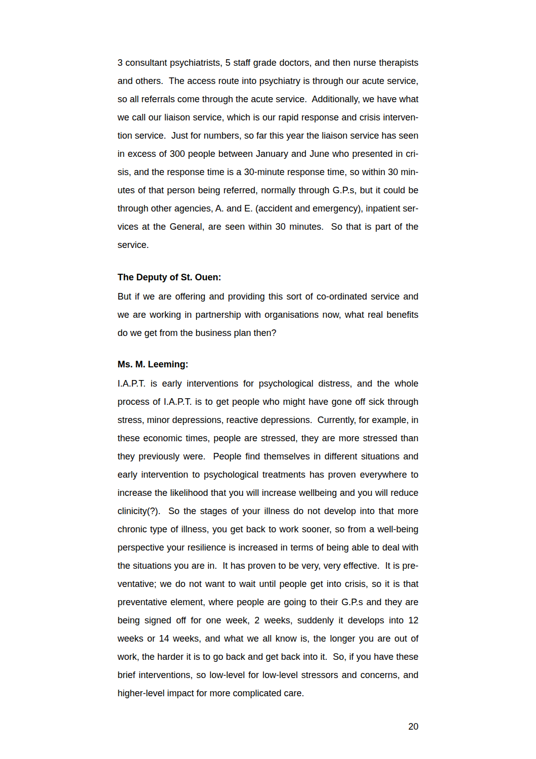3 consultant psychiatrists, 5 staff grade doctors, and then nurse therapists and others. The access route into psychiatry is through our acute service, so all referrals come through the acute service. Additionally, we have what we call our liaison service, which is our rapid response and crisis intervention service. Just for numbers, so far this year the liaison service has seen in excess of 300 people between January and June who presented in crisis, and the response time is a 30-minute response time, so within 30 minutes of that person being referred, normally through G.P.s, but it could be through other agencies, A. and E. (accident and emergency), inpatient services at the General, are seen within 30 minutes. So that is part of the service.
The Deputy of St. Ouen:
But if we are offering and providing this sort of co-ordinated service and we are working in partnership with organisations now, what real benefits do we get from the business plan then?
Ms. M. Leeming:
I.A.P.T. is early interventions for psychological distress, and the whole process of I.A.P.T. is to get people who might have gone off sick through stress, minor depressions, reactive depressions. Currently, for example, in these economic times, people are stressed, they are more stressed than they previously were. People find themselves in different situations and early intervention to psychological treatments has proven everywhere to increase the likelihood that you will increase wellbeing and you will reduce clinicity(?). So the stages of your illness do not develop into that more chronic type of illness, you get back to work sooner, so from a well-being perspective your resilience is increased in terms of being able to deal with the situations you are in. It has proven to be very, very effective. It is preventative; we do not want to wait until people get into crisis, so it is that preventative element, where people are going to their G.P.s and they are being signed off for one week, 2 weeks, suddenly it develops into 12 weeks or 14 weeks, and what we all know is, the longer you are out of work, the harder it is to go back and get back into it. So, if you have these brief interventions, so low-level for low-level stressors and concerns, and higher-level impact for more complicated care.
20